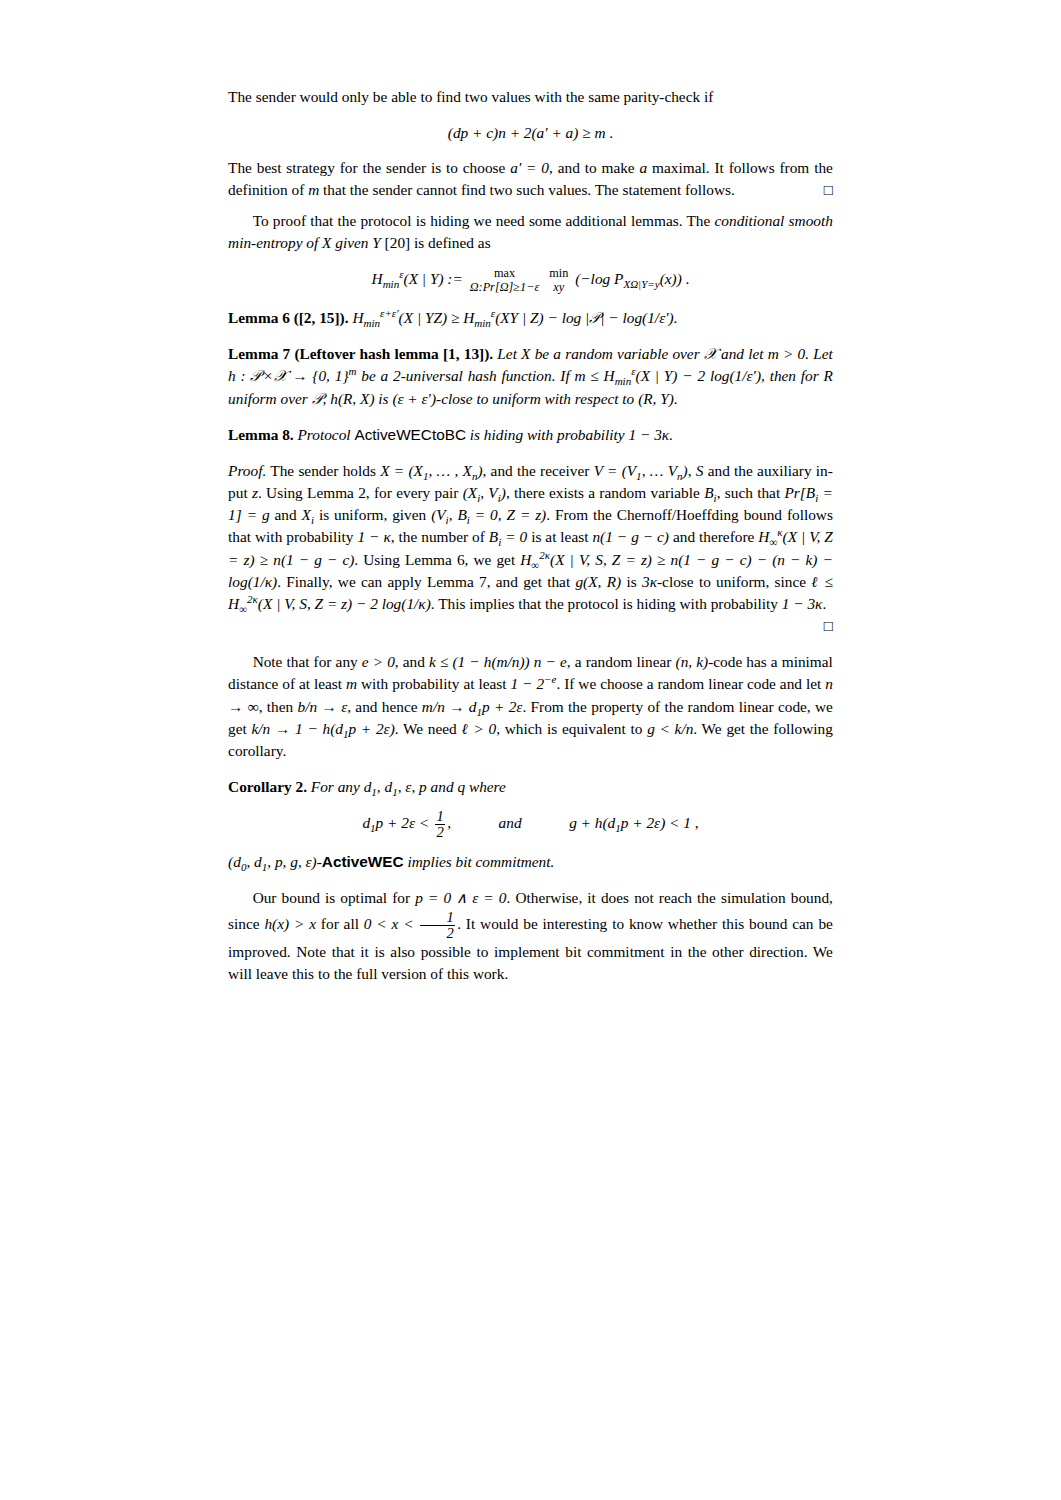The sender would only be able to find two values with the same parity-check if
(dp + c)n + 2(a′ + a) ≥ m .
The best strategy for the sender is to choose a′ = 0, and to make a maximal. It follows from the definition of m that the sender cannot find two such values. The statement follows. □
To proof that the protocol is hiding we need some additional lemmas. The conditional smooth min-entropy of X given Y [20] is defined as
Hminε(X | Y) := max Ω:Pr[Ω]≥1−ε min xy (−log PXΩ|Y=y(x)) .
Lemma 6 ([2, 15]). Hminε+ε′(X | YZ) ≥ Hminε(XY | Z) − log |𝒫| − log(1/ε′).
Lemma 7 (Leftover hash lemma [1, 13]). Let X be a random variable over 𝒳 and let m > 0. Let h : 𝒫 × 𝒳 → {0, 1}m be a 2-universal hash function. If m ≤ Hminε(X | Y) − 2 log(1/ε′), then for R uniform over 𝒫, h(R, X) is (ε + ε′)-close to uniform with respect to (R, Y).
Lemma 8. Protocol ActiveWECtoBC is hiding with probability 1 − 3κ.
Proof. The sender holds X = (X1, … , Xn), and the receiver V = (V1, … Vn), S and the auxiliary input z. Using Lemma 2, for every pair (Xi, Vi), there exists a random variable Bi, such that Pr[Bi = 1] = g and Xi is uniform, given (Vi, Bi = 0, Z = z). From the Chernoff/Hoeffding bound follows that with probability 1 − κ, the number of Bi = 0 is at least n(1 − g − c) and therefore H∞κ(X | V, Z = z) ≥ n(1 − g − c). Using Lemma 6, we get H∞2κ(X | V, S, Z = z) ≥ n(1 − g − c) − (n − k) − log(1/κ). Finally, we can apply Lemma 7, and get that g(X, R) is 3κ-close to uniform, since ℓ ≤ H∞2κ(X | V, S, Z = z) − 2 log(1/κ). This implies that the protocol is hiding with probability 1 − 3κ. □
Note that for any e > 0, and k ≤ (1 − h(m/n)) n − e, a random linear (n, k)-code has a minimal distance of at least m with probability at least 1 − 2−e. If we choose a random linear code and let n → ∞, then b/n → ε, and hence m/n → d1p + 2ε. From the property of the random linear code, we get k/n → 1 − h(d1p + 2ε). We need ℓ > 0, which is equivalent to g < k/n. We get the following corollary.
Corollary 2. For any d1, d1, ε, p and q where
d1p + 2ε < 12, and g + h(d1p + 2ε) < 1 ,
(d0, d1, p, g, ε)-ActiveWEC implies bit commitment.
Our bound is optimal for p = 0 ∧ ε = 0. Otherwise, it does not reach the simulation bound, since h(x) > x for all 0 < x < 12. It would be interesting to know whether this bound can be improved. Note that it is also possible to implement bit commitment in the other direction. We will leave this to the full version of this work.